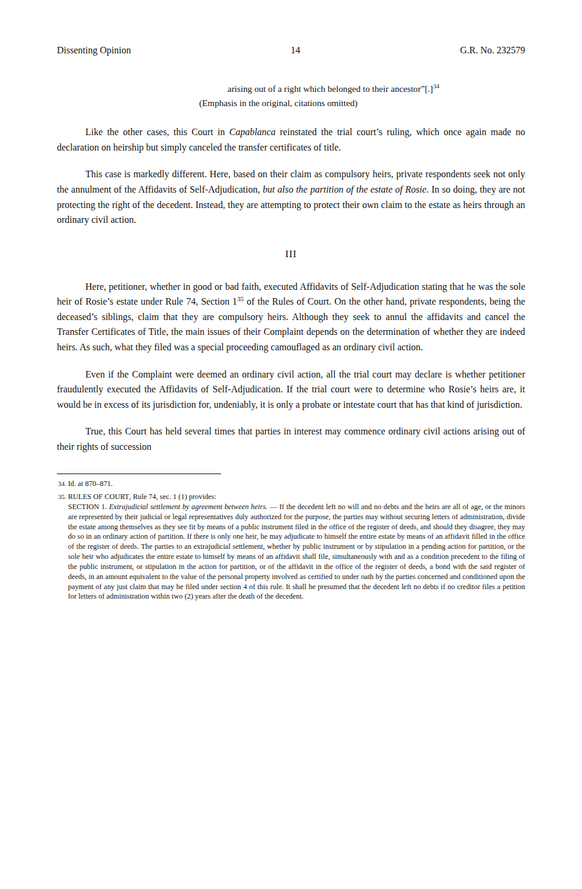Dissenting Opinion 14 G.R. No. 232579
arising out of a right which belonged to their ancestor”[.]34
(Emphasis in the original, citations omitted)
Like the other cases, this Court in Capablanca reinstated the trial court’s ruling, which once again made no declaration on heirship but simply canceled the transfer certificates of title.
This case is markedly different. Here, based on their claim as compulsory heirs, private respondents seek not only the annulment of the Affidavits of Self-Adjudication, but also the partition of the estate of Rosie. In so doing, they are not protecting the right of the decedent. Instead, they are attempting to protect their own claim to the estate as heirs through an ordinary civil action.
III
Here, petitioner, whether in good or bad faith, executed Affidavits of Self-Adjudication stating that he was the sole heir of Rosie’s estate under Rule 74, Section 135 of the Rules of Court. On the other hand, private respondents, being the deceased’s siblings, claim that they are compulsory heirs. Although they seek to annul the affidavits and cancel the Transfer Certificates of Title, the main issues of their Complaint depends on the determination of whether they are indeed heirs. As such, what they filed was a special proceeding camouflaged as an ordinary civil action.
Even if the Complaint were deemed an ordinary civil action, all the trial court may declare is whether petitioner fraudulently executed the Affidavits of Self-Adjudication. If the trial court were to determine who Rosie’s heirs are, it would be in excess of its jurisdiction for, undeniably, it is only a probate or intestate court that has that kind of jurisdiction.
True, this Court has held several times that parties in interest may commence ordinary civil actions arising out of their rights of succession
Id. at 870–871.
RULES OF COURT, Rule 74, sec. 1 (1) provides: SECTION 1. Extrajudicial settlement by agreement between heirs. — If the decedent left no will and no debts and the heirs are all of age, or the minors are represented by their judicial or legal representatives duly authorized for the purpose, the parties may without securing letters of administration, divide the estate among themselves as they see fit by means of a public instrument filed in the office of the register of deeds, and should they disagree, they may do so in an ordinary action of partition. If there is only one heir, he may adjudicate to himself the entire estate by means of an affidavit filled in the office of the register of deeds. The parties to an extrajudicial settlement, whether by public instrument or by stipulation in a pending action for partition, or the sole heir who adjudicates the entire estate to himself by means of an affidavit shall file, simultaneously with and as a condition precedent to the filing of the public instrument, or stipulation in the action for partition, or of the affidavit in the office of the register of deeds, a bond with the said register of deeds, in an amount equivalent to the value of the personal property involved as certified to under oath by the parties concerned and conditioned upon the payment of any just claim that may be filed under section 4 of this rule. It shall be presumed that the decedent left no debts if no creditor files a petition for letters of administration within two (2) years after the death of the decedent.